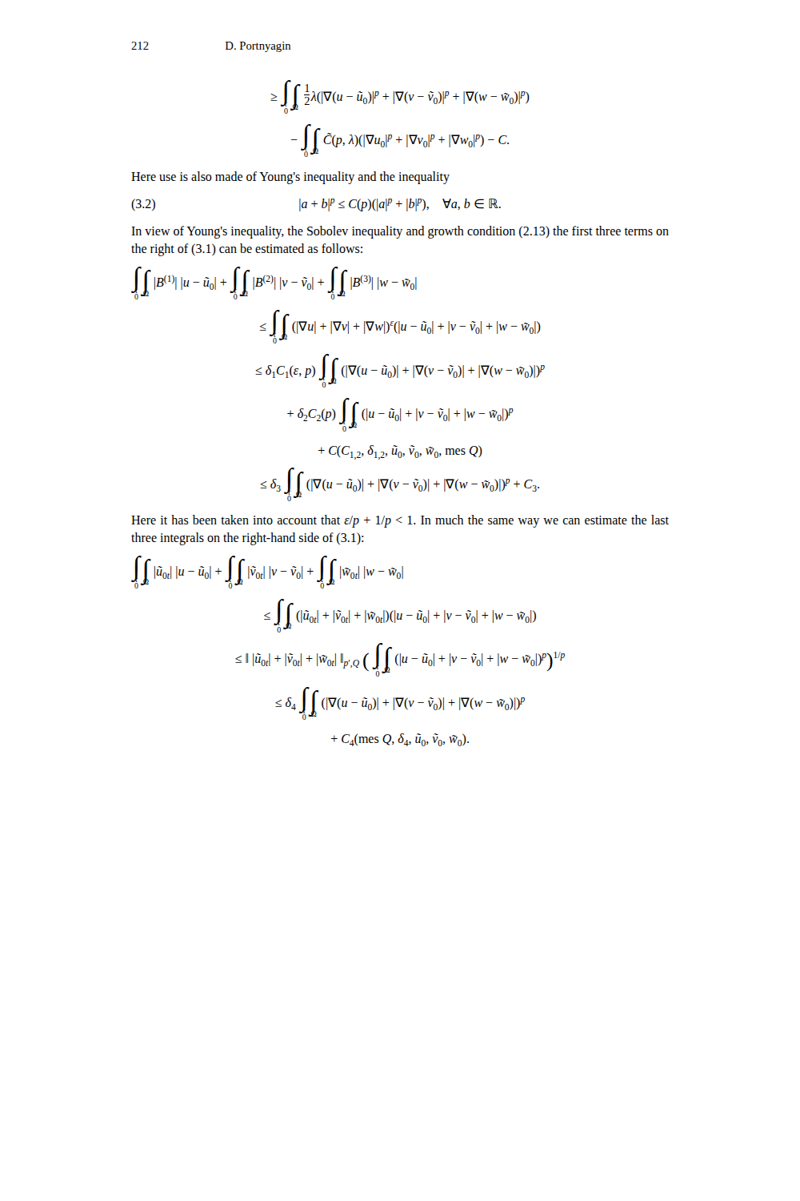212 D. Portnyagin
≥ ∫t 0∫Ω 12 λ(|∇(u − ũ0)|p + |∇(v − ṽ0)|p + |∇(w − w̃0)|p)
− ∫t 0∫Ω C̃(p, λ)(|∇u0|p + |∇v0|p + |∇w0|p) − C.
Here use is also made of Young's inequality and the inequality
(3.2) |a + b|p ≤ C(p)(|a|p + |b|p), ∀a, b ∈ ℝ.
In view of Young's inequality, the Sobolev inequality and growth condition (2.13) the first three terms on the right of (3.1) can be estimated as follows:
∫t 0∫Ω |B(1)| |u − ũ0| + ∫t 0∫Ω |B(2)| |v − ṽ0| + ∫t 0∫Ω |B(3)| |w − w̃0|
≤ ∫t 0∫Ω (|∇u| + |∇v| + |∇w|)ε(|u − ũ0| + |v − ṽ0| + |w − w̃0|)
≤ δ1C1(ε, p) ∫t 0∫Ω (|∇(u − ũ0)| + |∇(v − ṽ0)| + |∇(w − w̃0)|)p
+ δ2C2(p) ∫t 0∫Ω (|u − ũ0| + |v − ṽ0| + |w − w̃0|)p
+ C(C1,2, δ1,2, ũ0, ṽ0, w̃0, mes Q)
≤ δ3 ∫t 0∫Ω (|∇(u − ũ0)| + |∇(v − ṽ0)| + |∇(w − w̃0)|)p + C3.
Here it has been taken into account that ε/p + 1/p < 1. In much the same way we can estimate the last three integrals on the right-hand side of (3.1):
∫t 0∫Ω |ũ0t| |u − ũ0| + ∫t 0∫Ω |ṽ0t| |v − ṽ0| + ∫t 0∫Ω |w̃0t| |w − w̃0|
≤ ∫t 0∫Ω (|ũ0t| + |ṽ0t| + |w̃0t|)(|u − ũ0| + |v − ṽ0| + |w − w̃0|)
≤ ‖ |ũ0t| + |ṽ0t| + |w̃0t| ‖p′,Q ( ∫t 0∫Ω (|u − ũ0| + |v − ṽ0| + |w − w̃0|)p)1/p
≤ δ4 ∫t 0∫Ω (|∇(u − ũ0)| + |∇(v − ṽ0)| + |∇(w − w̃0)|)p
+ C4(mes Q, δ4, ũ0, ṽ0, w̃0).